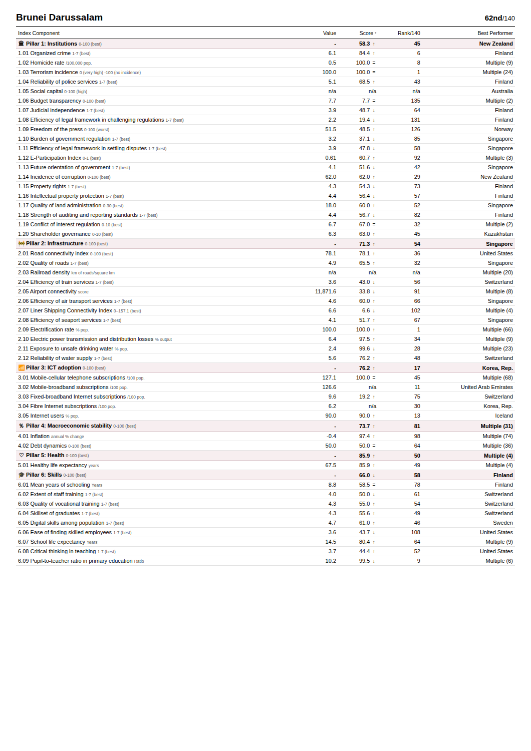Brunei Darussalam
62nd/140
| Index Component | Value | Score * | Rank/140 | Best Performer |
| --- | --- | --- | --- | --- |
| 🏛 Pillar 1: Institutions 0-100 (best) | - | 58.3 ↑ | 45 | New Zealand |
| 1.01 Organized crime 1-7 (best) | 6.1 | 84.4 ↑ | 6 | Finland |
| 1.02 Homicide rate /100,000 pop. | 0.5 | 100.0 = | 8 | Multiple (9) |
| 1.03 Terrorism incidence 0 (very high) -100 (no incidence) | 100.0 | 100.0 = | 1 | Multiple (24) |
| 1.04 Reliability of police services 1-7 (best) | 5.1 | 68.5 ↑ | 43 | Finland |
| 1.05 Social capital 0-100 (high) | n/a | n/a | n/a | Australia |
| 1.06 Budget transparency 0-100 (best) | 7.7 | 7.7 = | 135 | Multiple (2) |
| 1.07 Judicial independence 1-7 (best) | 3.9 | 48.7 ↓ | 64 | Finland |
| 1.08 Efficiency of legal framework in challenging regulations 1-7 (best) | 2.2 | 19.4 ↓ | 131 | Finland |
| 1.09 Freedom of the press 0-100 (worst) | 51.5 | 48.5 ↑ | 126 | Norway |
| 1.10 Burden of government regulation 1-7 (best) | 3.2 | 37.1 ↓ | 85 | Singapore |
| 1.11 Efficiency of legal framework in settling disputes 1-7 (best) | 3.9 | 47.8 ↓ | 58 | Singapore |
| 1.12 E-Participation Index 0-1 (best) | 0.61 | 60.7 ↑ | 92 | Multiple (3) |
| 1.13 Future orientation of government 1-7 (best) | 4.1 | 51.6 ↓ | 42 | Singapore |
| 1.14 Incidence of corruption 0-100 (best) | 62.0 | 62.0 ↑ | 29 | New Zealand |
| 1.15 Property rights 1-7 (best) | 4.3 | 54.3 ↓ | 73 | Finland |
| 1.16 Intellectual property protection 1-7 (best) | 4.4 | 56.4 ↓ | 57 | Finland |
| 1.17 Quality of land administration 0-30 (best) | 18.0 | 60.0 ↑ | 52 | Singapore |
| 1.18 Strength of auditing and reporting standards 1-7 (best) | 4.4 | 56.7 ↓ | 82 | Finland |
| 1.19 Conflict of interest regulation 0-10 (best) | 6.7 | 67.0 = | 32 | Multiple (2) |
| 1.20 Shareholder governance 0-10 (best) | 6.3 | 63.0 ↑ | 45 | Kazakhstan |
| 🚧 Pillar 2: Infrastructure 0-100 (best) | - | 71.3 ↑ | 54 | Singapore |
| 2.01 Road connectivity index 0-100 (best) | 78.1 | 78.1 ↑ | 36 | United States |
| 2.02 Quality of roads 1-7 (best) | 4.9 | 65.5 ↑ | 32 | Singapore |
| 2.03 Railroad density km of roads/square km | n/a | n/a | n/a | Multiple (20) |
| 2.04 Efficiency of train services 1-7 (best) | 3.6 | 43.0 ↓ | 56 | Switzerland |
| 2.05 Airport connectivity score | 11,871.6 | 33.8 ↓ | 91 | Multiple (8) |
| 2.06 Efficiency of air transport services 1-7 (best) | 4.6 | 60.0 ↑ | 66 | Singapore |
| 2.07 Liner Shipping Connectivity Index 0–157.1 (best) | 6.6 | 6.6 ↓ | 102 | Multiple (4) |
| 2.08 Efficiency of seaport services 1-7 (best) | 4.1 | 51.7 ↑ | 67 | Singapore |
| 2.09 Electrification rate % pop. | 100.0 | 100.0 ↑ | 1 | Multiple (66) |
| 2.10 Electric power transmission and distribution losses % output | 6.4 | 97.5 ↑ | 34 | Multiple (9) |
| 2.11 Exposure to unsafe drinking water % pop. | 2.4 | 99.6 ↓ | 28 | Multiple (23) |
| 2.12 Reliability of water supply 1-7 (best) | 5.6 | 76.2 ↑ | 48 | Switzerland |
| 📶 Pillar 3: ICT adoption 0-100 (best) | - | 76.2 ↑ | 17 | Korea, Rep. |
| 3.01 Mobile-cellular telephone subscriptions /100 pop. | 127.1 | 100.0 = | 45 | Multiple (68) |
| 3.02 Mobile-broadband subscriptions /100 pop. | 126.6 | n/a | 11 | United Arab Emirates |
| 3.03 Fixed-broadband Internet subscriptions /100 pop. | 9.6 | 19.2 ↑ | 75 | Switzerland |
| 3.04 Fibre Internet subscriptions /100 pop. | 6.2 | n/a | 30 | Korea, Rep. |
| 3.05 Internet users % pop. | 90.0 | 90.0 ↑ | 13 | Iceland |
| ％ Pillar 4: Macroeconomic stability 0-100 (best) | - | 73.7 ↑ | 81 | Multiple (31) |
| 4.01 Inflation annual % change | -0.4 | 97.4 ↑ | 98 | Multiple (74) |
| 4.02 Debt dynamics 0-100 (best) | 50.0 | 50.0 = | 64 | Multiple (36) |
| ♡ Pillar 5: Health 0-100 (best) | - | 85.9 ↑ | 50 | Multiple (4) |
| 5.01 Healthy life expectancy years | 67.5 | 85.9 ↑ | 49 | Multiple (4) |
| 🎓 Pillar 6: Skills 0-100 (best) | - | 66.0 ↓ | 58 | Finland |
| 6.01 Mean years of schooling Years | 8.8 | 58.5 = | 78 | Finland |
| 6.02 Extent of staff training 1-7 (best) | 4.0 | 50.0 ↓ | 61 | Switzerland |
| 6.03 Quality of vocational training 1-7 (best) | 4.3 | 55.0 ↑ | 54 | Switzerland |
| 6.04 Skillset of graduates 1-7 (best) | 4.3 | 55.6 ↑ | 49 | Switzerland |
| 6.05 Digital skills among population 1-7 (best) | 4.7 | 61.0 ↑ | 46 | Sweden |
| 6.06 Ease of finding skilled employees 1-7 (best) | 3.6 | 43.7 ↓ | 108 | United States |
| 6.07 School life expectancy Years | 14.5 | 80.4 ↑ | 64 | Multiple (9) |
| 6.08 Critical thinking in teaching 1-7 (best) | 3.7 | 44.4 ↑ | 52 | United States |
| 6.09 Pupil-to-teacher ratio in primary education Ratio | 10.2 | 99.5 ↓ | 9 | Multiple (6) |